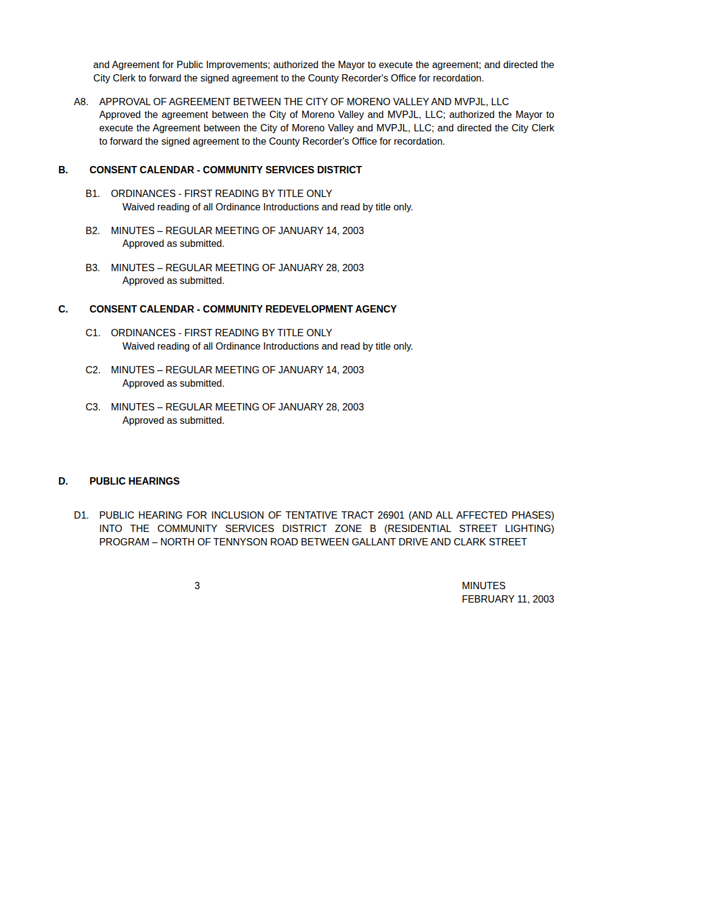and Agreement for Public Improvements; authorized the Mayor to execute the agreement; and directed the City Clerk to forward the signed agreement to the County Recorder's Office for recordation.
A8.
APPROVAL OF AGREEMENT BETWEEN THE CITY OF MORENO VALLEY AND MVPJL, LLC
Approved the agreement between the City of Moreno Valley and MVPJL, LLC; authorized the Mayor to execute the Agreement between the City of Moreno Valley and MVPJL, LLC; and directed the City Clerk to forward the signed agreement to the County Recorder's Office for recordation.
B.
CONSENT CALENDAR - COMMUNITY SERVICES DISTRICT
B1.
ORDINANCES - FIRST READING BY TITLE ONLY Waived reading of all Ordinance Introductions and read by title only.
B2.
MINUTES – REGULAR MEETING OF JANUARY 14, 2003 Approved as submitted.
B3.
MINUTES – REGULAR MEETING OF JANUARY 28, 2003 Approved as submitted.
C.
CONSENT CALENDAR - COMMUNITY REDEVELOPMENT AGENCY
C1.
ORDINANCES - FIRST READING BY TITLE ONLY Waived reading of all Ordinance Introductions and read by title only.
C2.
MINUTES – REGULAR MEETING OF JANUARY 14, 2003 Approved as submitted.
C3.
MINUTES – REGULAR MEETING OF JANUARY 28, 2003 Approved as submitted.
D.
PUBLIC HEARINGS
D1.
PUBLIC HEARING FOR INCLUSION OF TENTATIVE TRACT 26901 (AND ALL AFFECTED PHASES) INTO THE COMMUNITY SERVICES DISTRICT ZONE B (RESIDENTIAL STREET LIGHTING) PROGRAM – NORTH OF TENNYSON ROAD BETWEEN GALLANT DRIVE AND CLARK STREET
3
MINUTES
FEBRUARY 11, 2003